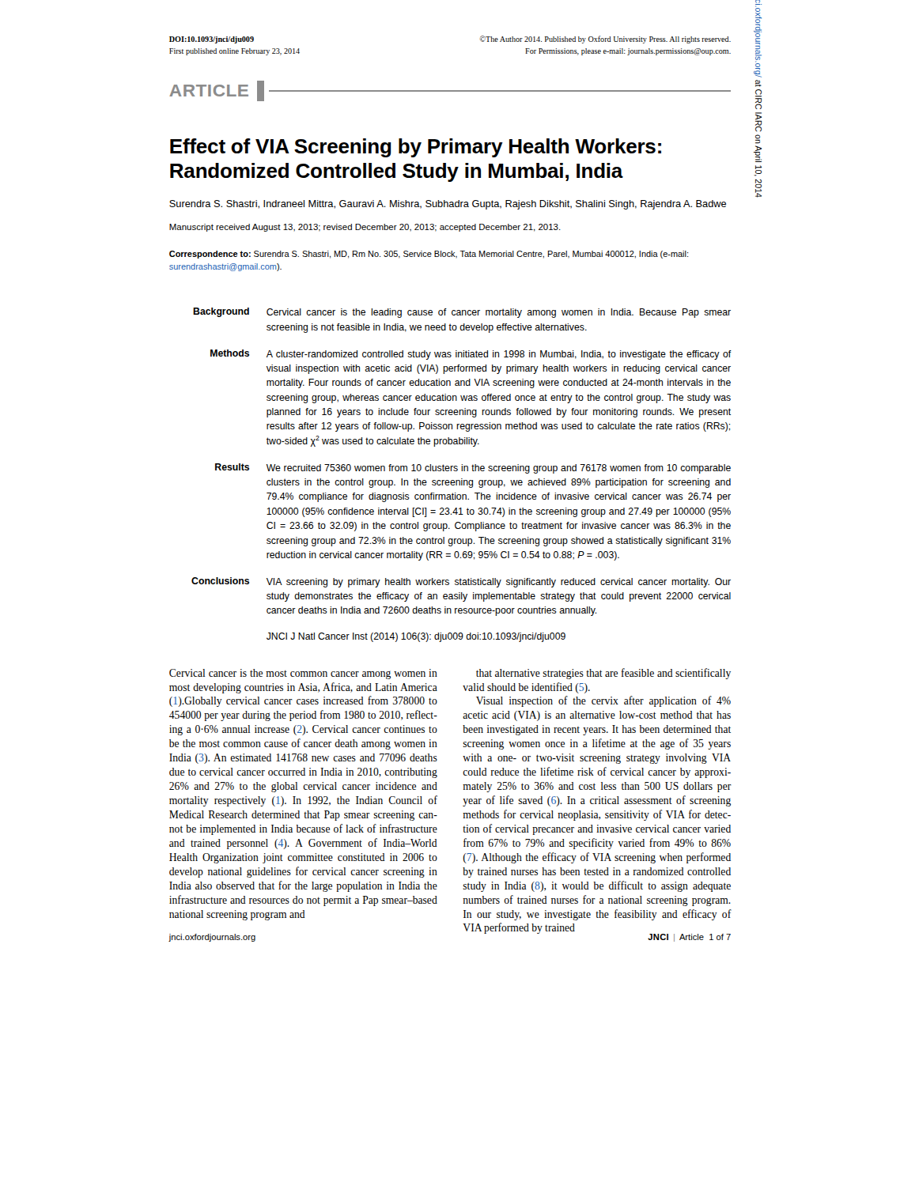DOI:10.1093/jnci/dju009
First published online February 23, 2014
©The Author 2014. Published by Oxford University Press. All rights reserved.
For Permissions, please e-mail: journals.permissions@oup.com.
ARTICLE
Effect of VIA Screening by Primary Health Workers: Randomized Controlled Study in Mumbai, India
Surendra S. Shastri, Indraneel Mittra, Gauravi A. Mishra, Subhadra Gupta, Rajesh Dikshit, Shalini Singh, Rajendra A. Badwe
Manuscript received August 13, 2013; revised December 20, 2013; accepted December 21, 2013.
Correspondence to: Surendra S. Shastri, MD, Rm No. 305, Service Block, Tata Memorial Centre, Parel, Mumbai 400012, India (e-mail: surendrashastri@gmail.com).
Background
Cervical cancer is the leading cause of cancer mortality among women in India. Because Pap smear screening is not feasible in India, we need to develop effective alternatives.
Methods
A cluster-randomized controlled study was initiated in 1998 in Mumbai, India, to investigate the efficacy of visual inspection with acetic acid (VIA) performed by primary health workers in reducing cervical cancer mortality. Four rounds of cancer education and VIA screening were conducted at 24-month intervals in the screening group, whereas cancer education was offered once at entry to the control group. The study was planned for 16 years to include four screening rounds followed by four monitoring rounds. We present results after 12 years of follow-up. Poisson regression method was used to calculate the rate ratios (RRs); two-sided χ2 was used to calculate the probability.
Results
We recruited 75360 women from 10 clusters in the screening group and 76178 women from 10 comparable clusters in the control group. In the screening group, we achieved 89% participation for screening and 79.4% compliance for diagnosis confirmation. The incidence of invasive cervical cancer was 26.74 per 100000 (95% confidence interval [CI] = 23.41 to 30.74) in the screening group and 27.49 per 100000 (95% CI = 23.66 to 32.09) in the control group. Compliance to treatment for invasive cancer was 86.3% in the screening group and 72.3% in the control group. The screening group showed a statistically significant 31% reduction in cervical cancer mortality (RR = 0.69; 95% CI = 0.54 to 0.88; P = .003).
Conclusions
VIA screening by primary health workers statistically significantly reduced cervical cancer mortality. Our study demonstrates the efficacy of an easily implementable strategy that could prevent 22000 cervical cancer deaths in India and 72600 deaths in resource-poor countries annually.
JNCI J Natl Cancer Inst (2014) 106(3): dju009 doi:10.1093/jnci/dju009
Cervical cancer is the most common cancer among women in most developing countries in Asia, Africa, and Latin America (1).Globally cervical cancer cases increased from 378000 to 454000 per year during the period from 1980 to 2010, reflecting a 0·6% annual increase (2). Cervical cancer continues to be the most common cause of cancer death among women in India (3). An estimated 141768 new cases and 77096 deaths due to cervical cancer occurred in India in 2010, contributing 26% and 27% to the global cervical cancer incidence and mortality respectively (1). In 1992, the Indian Council of Medical Research determined that Pap smear screening cannot be implemented in India because of lack of infrastructure and trained personnel (4). A Government of India–World Health Organization joint committee constituted in 2006 to develop national guidelines for cervical cancer screening in India also observed that for the large population in India the infrastructure and resources do not permit a Pap smear–based national screening program and
that alternative strategies that are feasible and scientifically valid should be identified (5).
Visual inspection of the cervix after application of 4% acetic acid (VIA) is an alternative low-cost method that has been investigated in recent years. It has been determined that screening women once in a lifetime at the age of 35 years with a one- or two-visit screening strategy involving VIA could reduce the lifetime risk of cervical cancer by approximately 25% to 36% and cost less than 500 US dollars per year of life saved (6). In a critical assessment of screening methods for cervical neoplasia, sensitivity of VIA for detection of cervical precancer and invasive cervical cancer varied from 67% to 79% and specificity varied from 49% to 86% (7). Although the efficacy of VIA screening when performed by trained nurses has been tested in a randomized controlled study in India (8), it would be difficult to assign adequate numbers of trained nurses for a national screening program. In our study, we investigate the feasibility and efficacy of VIA performed by trained
Downloaded from http://jnci.oxfordjournals.org/ at CIRC IARC on April 10, 2014
jnci.oxfordjournals.org
JNCI|Article 1 of 7